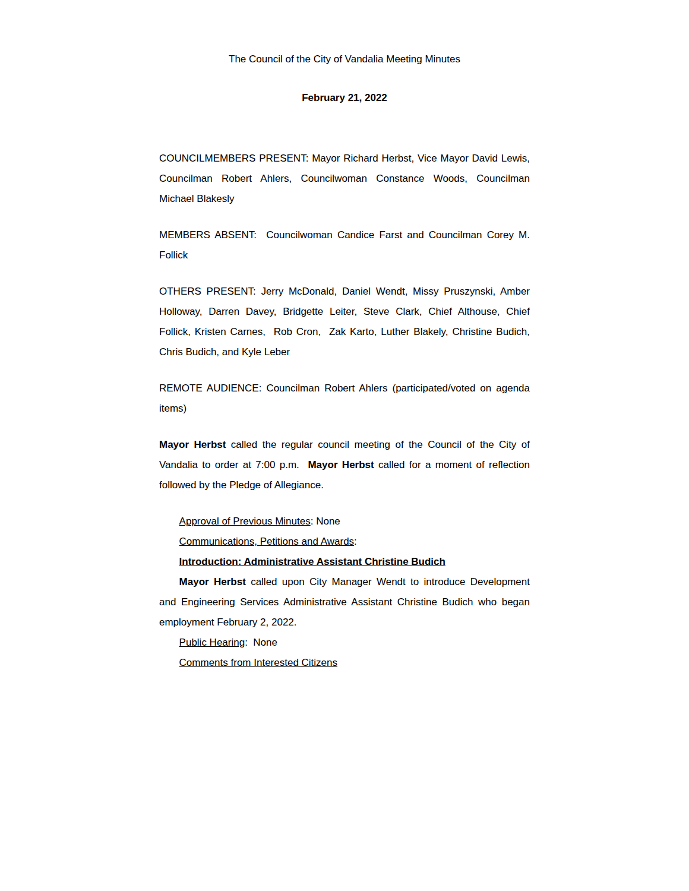The Council of the City of Vandalia Meeting Minutes
February 21, 2022
COUNCILMEMBERS PRESENT: Mayor Richard Herbst, Vice Mayor David Lewis, Councilman Robert Ahlers, Councilwoman Constance Woods, Councilman Michael Blakesly
MEMBERS ABSENT: Councilwoman Candice Farst and Councilman Corey M. Follick
OTHERS PRESENT: Jerry McDonald, Daniel Wendt, Missy Pruszynski, Amber Holloway, Darren Davey, Bridgette Leiter, Steve Clark, Chief Althouse, Chief Follick, Kristen Carnes, Rob Cron, Zak Karto, Luther Blakely, Christine Budich, Chris Budich, and Kyle Leber
REMOTE AUDIENCE: Councilman Robert Ahlers (participated/voted on agenda items)
Mayor Herbst called the regular council meeting of the Council of the City of Vandalia to order at 7:00 p.m. Mayor Herbst called for a moment of reflection followed by the Pledge of Allegiance.
Approval of Previous Minutes: None
Communications, Petitions and Awards:
Introduction: Administrative Assistant Christine Budich
Mayor Herbst called upon City Manager Wendt to introduce Development and Engineering Services Administrative Assistant Christine Budich who began employment February 2, 2022.
Public Hearing: None
Comments from Interested Citizens